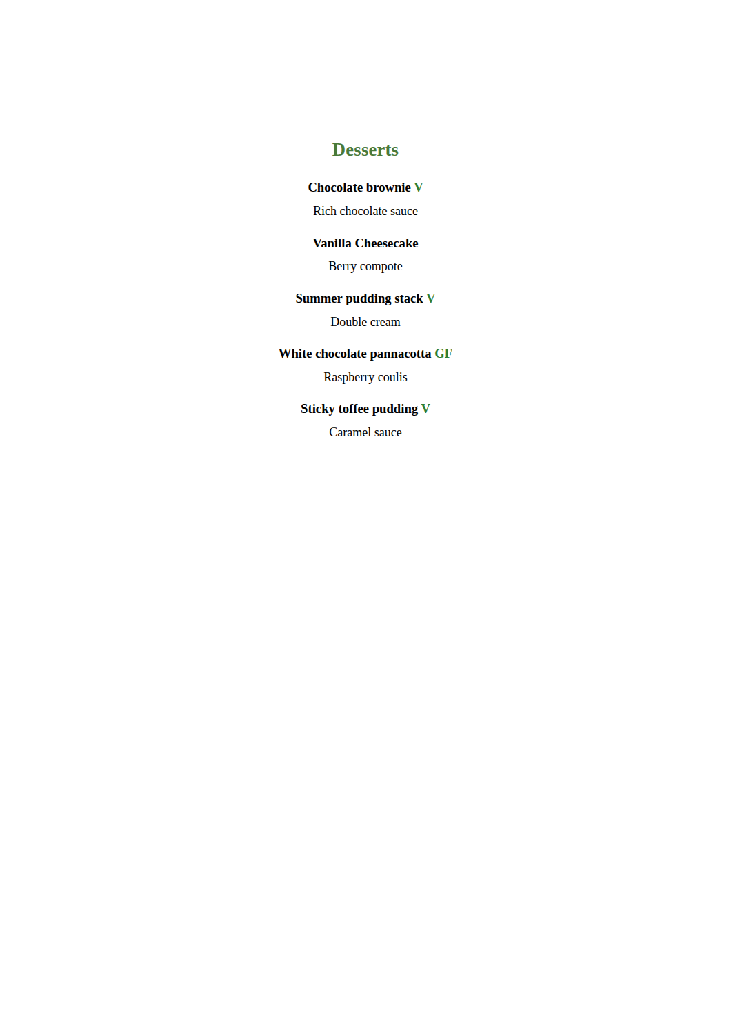Desserts
Chocolate brownie V
Rich chocolate sauce
Vanilla Cheesecake
Berry compote
Summer pudding stack V
Double cream
White chocolate pannacotta GF
Raspberry coulis
Sticky toffee pudding V
Caramel sauce